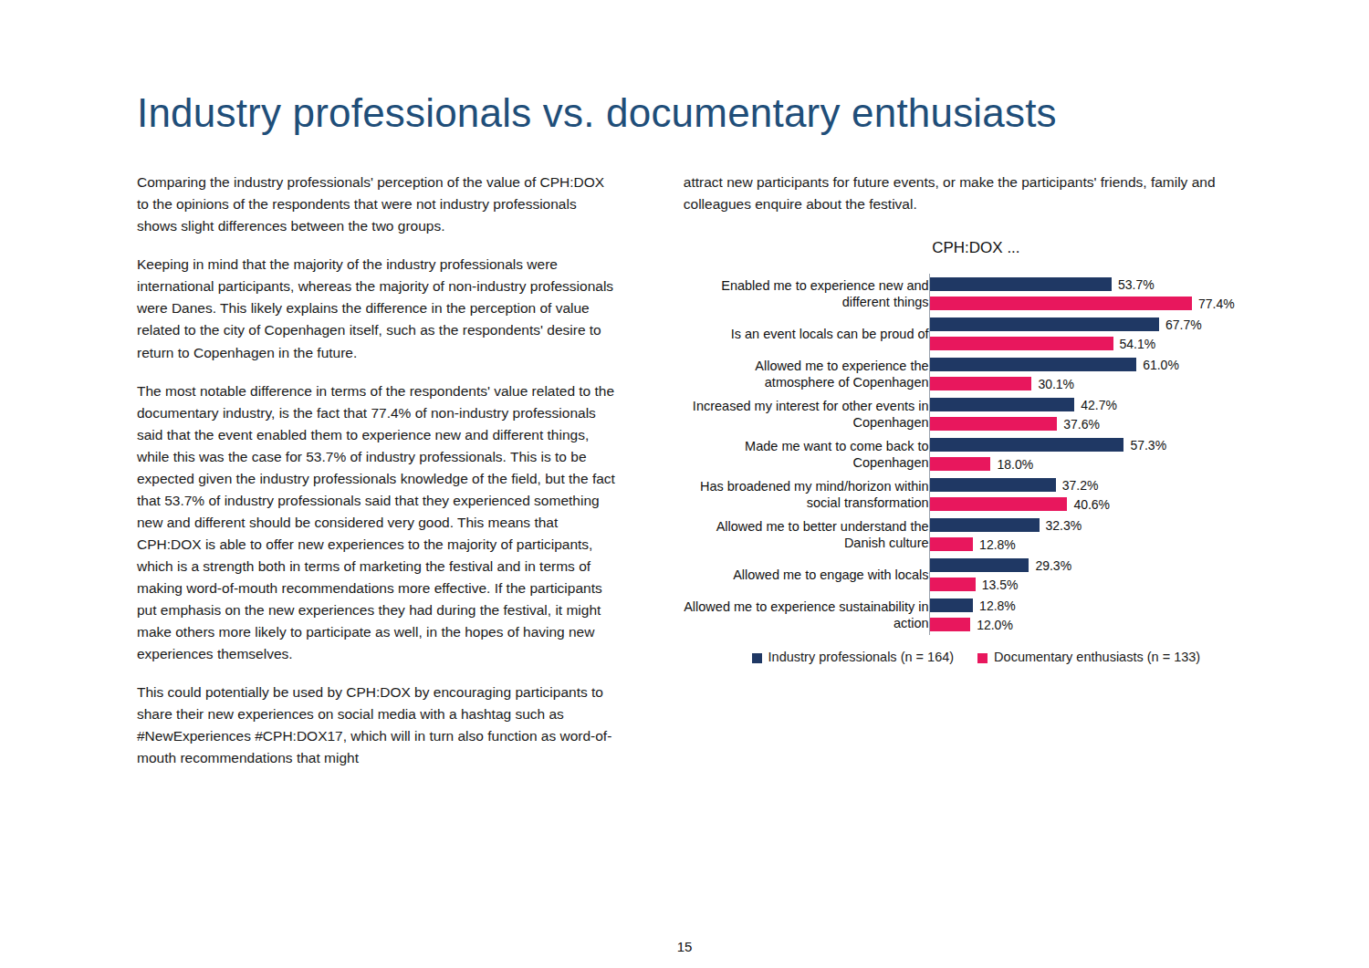Industry professionals vs. documentary enthusiasts
Comparing the industry professionals' perception of the value of CPH:DOX to the opinions of the respondents that were not industry professionals shows slight differences between the two groups.
Keeping in mind that the majority of the industry professionals were international participants, whereas the majority of non-industry professionals were Danes. This likely explains the difference in the perception of value related to the city of Copenhagen itself, such as the respondents' desire to return to Copenhagen in the future.
The most notable difference in terms of the respondents' value related to the documentary industry, is the fact that 77.4% of non-industry professionals said that the event enabled them to experience new and different things, while this was the case for 53.7% of industry professionals. This is to be expected given the industry professionals knowledge of the field, but the fact that 53.7% of industry professionals said that they experienced something new and different should be considered very good. This means that CPH:DOX is able to offer new experiences to the majority of participants, which is a strength both in terms of marketing the festival and in terms of making word-of-mouth recommendations more effective. If the participants put emphasis on the new experiences they had during the festival, it might make others more likely to participate as well, in the hopes of having new experiences themselves.
This could potentially be used by CPH:DOX by encouraging participants to share their new experiences on social media with a hashtag such as #NewExperiences #CPH:DOX17, which will in turn also function as word-of-mouth recommendations that might
attract new participants for future events, or make the participants' friends, family and colleagues enquire about the festival.
CPH:DOX ...
| Enabled me to experience new and different things | 53.7% 77.4% |
| Is an event locals can be proud of | 67.7% 54.1% |
| Allowed me to experience the atmosphere of Copenhagen | 61.0% 30.1% |
| Increased my interest for other events in Copenhagen | 42.7% 37.6% |
| Made me want to come back to Copenhagen | 57.3% 18.0% |
| Has broadened my mind/horizon within social transformation | 37.2% 40.6% |
| Allowed me to better understand the Danish culture | 32.3% 12.8% |
| Allowed me to engage with locals | 29.3% 13.5% |
| Allowed me to experience sustainability in action | 12.8% 12.0% |
Industry professionals (n = 164)
Documentary enthusiasts (n = 133)
15